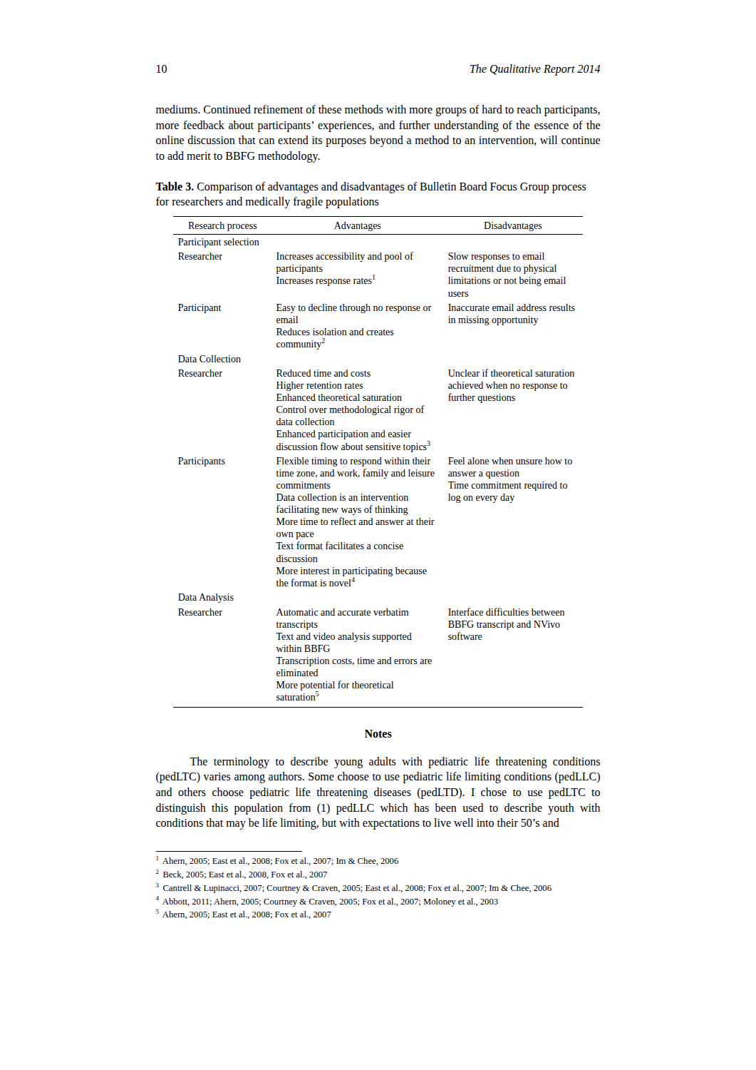10 The Qualitative Report 2014
mediums. Continued refinement of these methods with more groups of hard to reach participants, more feedback about participants’ experiences, and further understanding of the essence of the online discussion that can extend its purposes beyond a method to an intervention, will continue to add merit to BBFG methodology.
Table 3. Comparison of advantages and disadvantages of Bulletin Board Focus Group process for researchers and medically fragile populations
| Research process | Advantages | Disadvantages |
| --- | --- | --- |
| Participant selection | | |
| Researcher | Increases accessibility and pool of participants Increases response rates 1 | Slow responses to email recruitment due to physical limitations or not being email users |
| Participant | Easy to decline through no response or email Reduces isolation and creates community 2 | Inaccurate email address results in missing opportunity |
| Data Collection | | |
| Researcher | Reduced time and costs Higher retention rates Enhanced theoretical saturation Control over methodological rigor of data collection Enhanced participation and easier discussion flow about sensitive topics 3 | Unclear if theoretical saturation achieved when no response to further questions |
| Participants | Flexible timing to respond within their time zone, and work, family and leisure commitments Data collection is an intervention facilitating new ways of thinking More time to reflect and answer at their own pace Text format facilitates a concise discussion More interest in participating because the format is novel 4 | Feel alone when unsure how to answer a question Time commitment required to log on every day |
| Data Analysis | | |
| Researcher | Automatic and accurate verbatim transcripts Text and video analysis supported within BBFG Transcription costs, time and errors are eliminated More potential for theoretical saturation 5 | Interface difficulties between BBFG transcript and NVivo software |
Notes
The terminology to describe young adults with pediatric life threatening conditions (pedLTC) varies among authors. Some choose to use pediatric life limiting conditions (pedLLC) and others choose pediatric life threatening diseases (pedLTD). I chose to use pedLTC to distinguish this population from (1) pedLLC which has been used to describe youth with conditions that may be life limiting, but with expectations to live well into their 50’s and
1 Ahern, 2005; East et al., 2008; Fox et al., 2007; Im & Chee, 2006
2 Beck, 2005; East et al., 2008, Fox et al., 2007
3 Cantrell & Lupinacci, 2007; Courtney & Craven, 2005; East et al., 2008; Fox et al., 2007; Im & Chee, 2006
4 Abbott, 2011; Ahern, 2005; Courtney & Craven, 2005; Fox et al., 2007; Moloney et al., 2003
5 Ahern, 2005; East et al., 2008; Fox et al., 2007